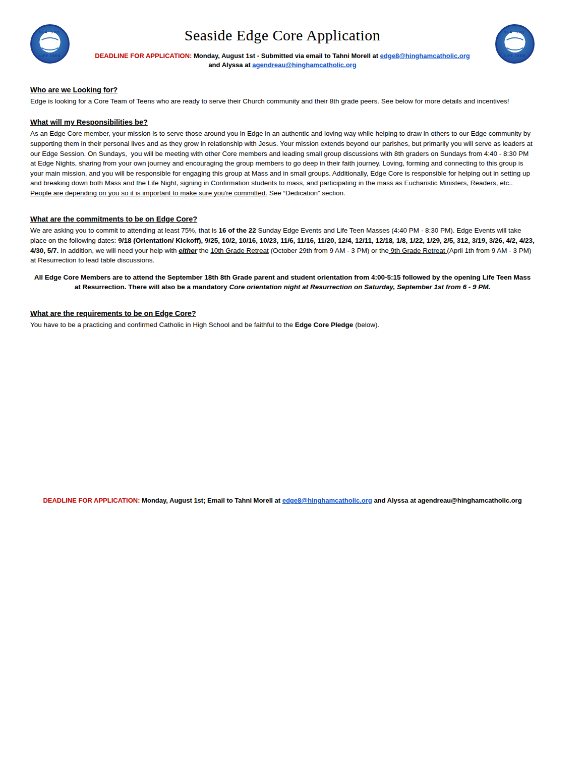SEA SIDE
LIFE TEEN
SEA SIDE
LIFE TEEN
Seaside Edge Core Application
DEADLINE FOR APPLICATION: Monday, August 1st - Submitted via email to Tahni Morell at edge8@hinghamcatholic.org and Alyssa at agendreau@hinghamcatholic.org
Who are we Looking for?
Edge is looking for a Core Team of Teens who are ready to serve their Church community and their 8th grade peers. See below for more details and incentives!
What will my Responsibilities be?
As an Edge Core member, your mission is to serve those around you in Edge in an authentic and loving way while helping to draw in others to our Edge community by supporting them in their personal lives and as they grow in relationship with Jesus. Your mission extends beyond our parishes, but primarily you will serve as leaders at our Edge Session. On Sundays, you will be meeting with other Core members and leading small group discussions with 8th graders on Sundays from 4:40 - 8:30 PM at Edge Nights, sharing from your own journey and encouraging the group members to go deep in their faith journey. Loving, forming and connecting to this group is your main mission, and you will be responsible for engaging this group at Mass and in small groups. Additionally, Edge Core is responsible for helping out in setting up and breaking down both Mass and the Life Night, signing in Confirmation students to mass, and participating in the mass as Eucharistic Ministers, Readers, etc.. People are depending on you so it is important to make sure you're committed. See “Dedication” section.
What are the commitments to be on Edge Core?
We are asking you to commit to attending at least 75%, that is 16 of the 22 Sunday Edge Events and Life Teen Masses (4:40 PM - 8:30 PM). Edge Events will take place on the following dates: 9/18 (Orientation/ Kickoff), 9/25, 10/2, 10/16, 10/23, 11/6, 11/16, 11/20, 12/4, 12/11, 12/18, 1/8, 1/22, 1/29, 2/5, 312, 3/19, 3/26, 4/2, 4/23, 4/30, 5/7. In addition, we will need your help with either the 10th Grade Retreat (October 29th from 9 AM - 3 PM) or the 9th Grade Retreat (April 1th from 9 AM - 3 PM) at Resurrection to lead table discussions.
All Edge Core Members are to attend the September 18th 8th Grade parent and student orientation from 4:00-5:15 followed by the opening Life Teen Mass at Resurrection. There will also be a mandatory Core orientation night at Resurrection on Saturday, September 1st from 6 - 9 PM.
What are the requirements to be on Edge Core?
You have to be a practicing and confirmed Catholic in High School and be faithful to the Edge Core Pledge (below).
DEADLINE FOR APPLICATION: Monday, August 1st; Email to Tahni Morell at edge8@hinghamcatholic.org and Alyssa at agendreau@hinghamcatholic.org